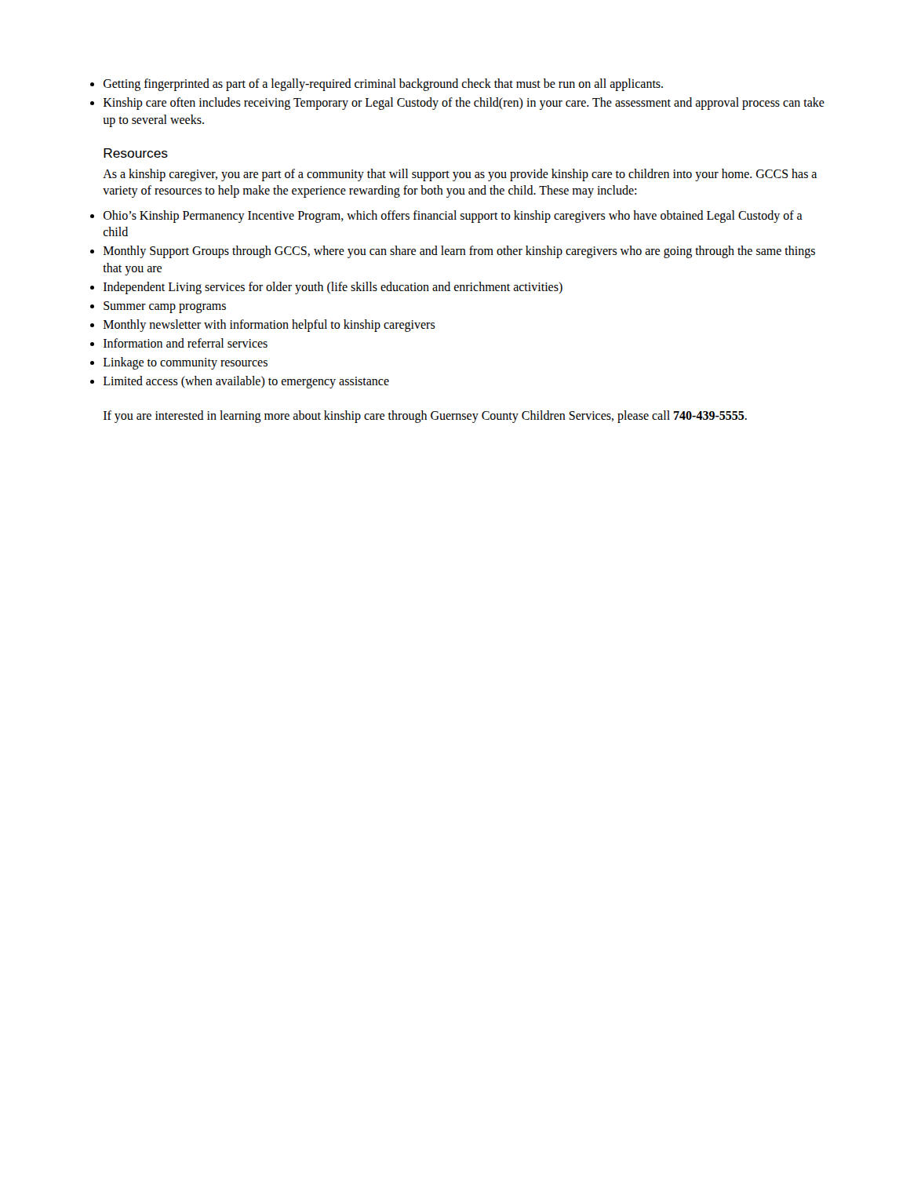Getting fingerprinted as part of a legally-required criminal background check that must be run on all applicants.
Kinship care often includes receiving Temporary or Legal Custody of the child(ren) in your care. The assessment and approval process can take up to several weeks.
Resources
As a kinship caregiver, you are part of a community that will support you as you provide kinship care to children into your home. GCCS has a variety of resources to help make the experience rewarding for both you and the child. These may include:
Ohio’s Kinship Permanency Incentive Program, which offers financial support to kinship caregivers who have obtained Legal Custody of a child
Monthly Support Groups through GCCS, where you can share and learn from other kinship caregivers who are going through the same things that you are
Independent Living services for older youth (life skills education and enrichment activities)
Summer camp programs
Monthly newsletter with information helpful to kinship caregivers
Information and referral services
Linkage to community resources
Limited access (when available) to emergency assistance
If you are interested in learning more about kinship care through Guernsey County Children Services, please call 740-439-5555.